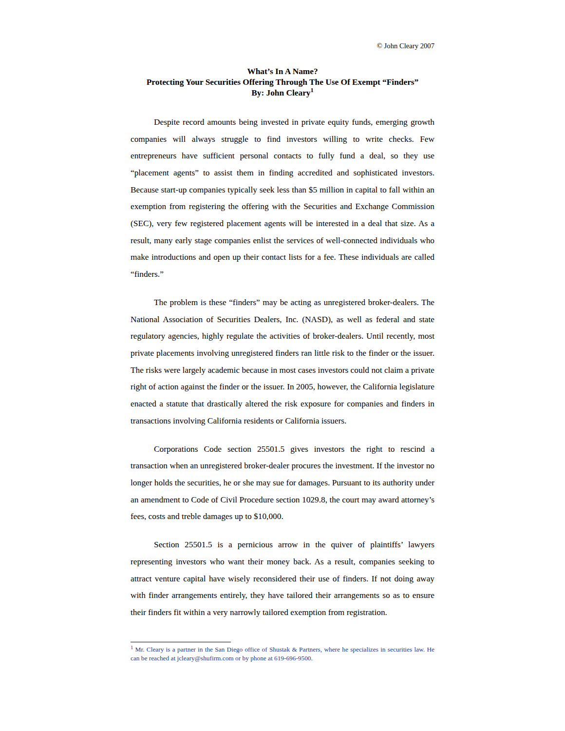© John Cleary 2007
What’s In A Name? Protecting Your Securities Offering Through The Use Of Exempt “Finders”
By: John Cleary1
Despite record amounts being invested in private equity funds, emerging growth companies will always struggle to find investors willing to write checks. Few entrepreneurs have sufficient personal contacts to fully fund a deal, so they use “placement agents” to assist them in finding accredited and sophisticated investors. Because start-up companies typically seek less than $5 million in capital to fall within an exemption from registering the offering with the Securities and Exchange Commission (SEC), very few registered placement agents will be interested in a deal that size. As a result, many early stage companies enlist the services of well-connected individuals who make introductions and open up their contact lists for a fee. These individuals are called “finders.”
The problem is these “finders” may be acting as unregistered broker-dealers. The National Association of Securities Dealers, Inc. (NASD), as well as federal and state regulatory agencies, highly regulate the activities of broker-dealers. Until recently, most private placements involving unregistered finders ran little risk to the finder or the issuer. The risks were largely academic because in most cases investors could not claim a private right of action against the finder or the issuer. In 2005, however, the California legislature enacted a statute that drastically altered the risk exposure for companies and finders in transactions involving California residents or California issuers.
Corporations Code section 25501.5 gives investors the right to rescind a transaction when an unregistered broker-dealer procures the investment. If the investor no longer holds the securities, he or she may sue for damages. Pursuant to its authority under an amendment to Code of Civil Procedure section 1029.8, the court may award attorney’s fees, costs and treble damages up to $10,000.
Section 25501.5 is a pernicious arrow in the quiver of plaintiffs’ lawyers representing investors who want their money back. As a result, companies seeking to attract venture capital have wisely reconsidered their use of finders. If not doing away with finder arrangements entirely, they have tailored their arrangements so as to ensure their finders fit within a very narrowly tailored exemption from registration.
1 Mr. Cleary is a partner in the San Diego office of Shustak & Partners, where he specializes in securities law. He can be reached at jcleary@shufirm.com or by phone at 619-696-9500.